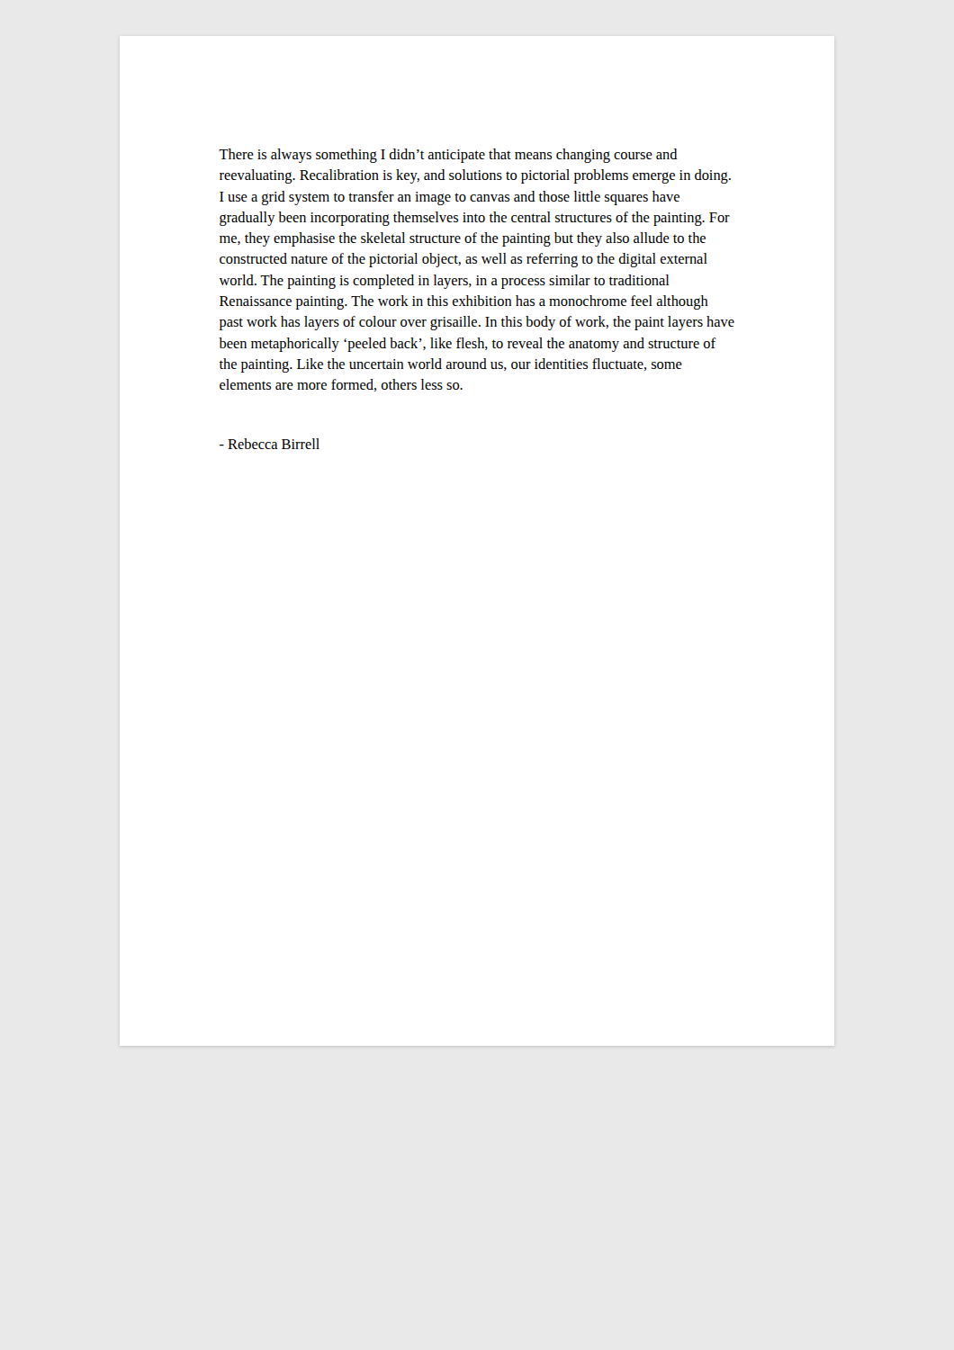There is always something I didn’t anticipate that means changing course and reevaluating. Recalibration is key, and solutions to pictorial problems emerge in doing. I use a grid system to transfer an image to canvas and those little squares have gradually been incorporating themselves into the central structures of the painting. For me, they emphasise the skeletal structure of the painting but they also allude to the constructed nature of the pictorial object, as well as referring to the digital external world. The painting is completed in layers, in a process similar to traditional Renaissance painting. The work in this exhibition has a monochrome feel although past work has layers of colour over grisaille. In this body of work, the paint layers have been metaphorically ‘peeled back’, like flesh, to reveal the anatomy and structure of the painting. Like the uncertain world around us, our identities fluctuate, some elements are more formed, others less so.
- Rebecca Birrell